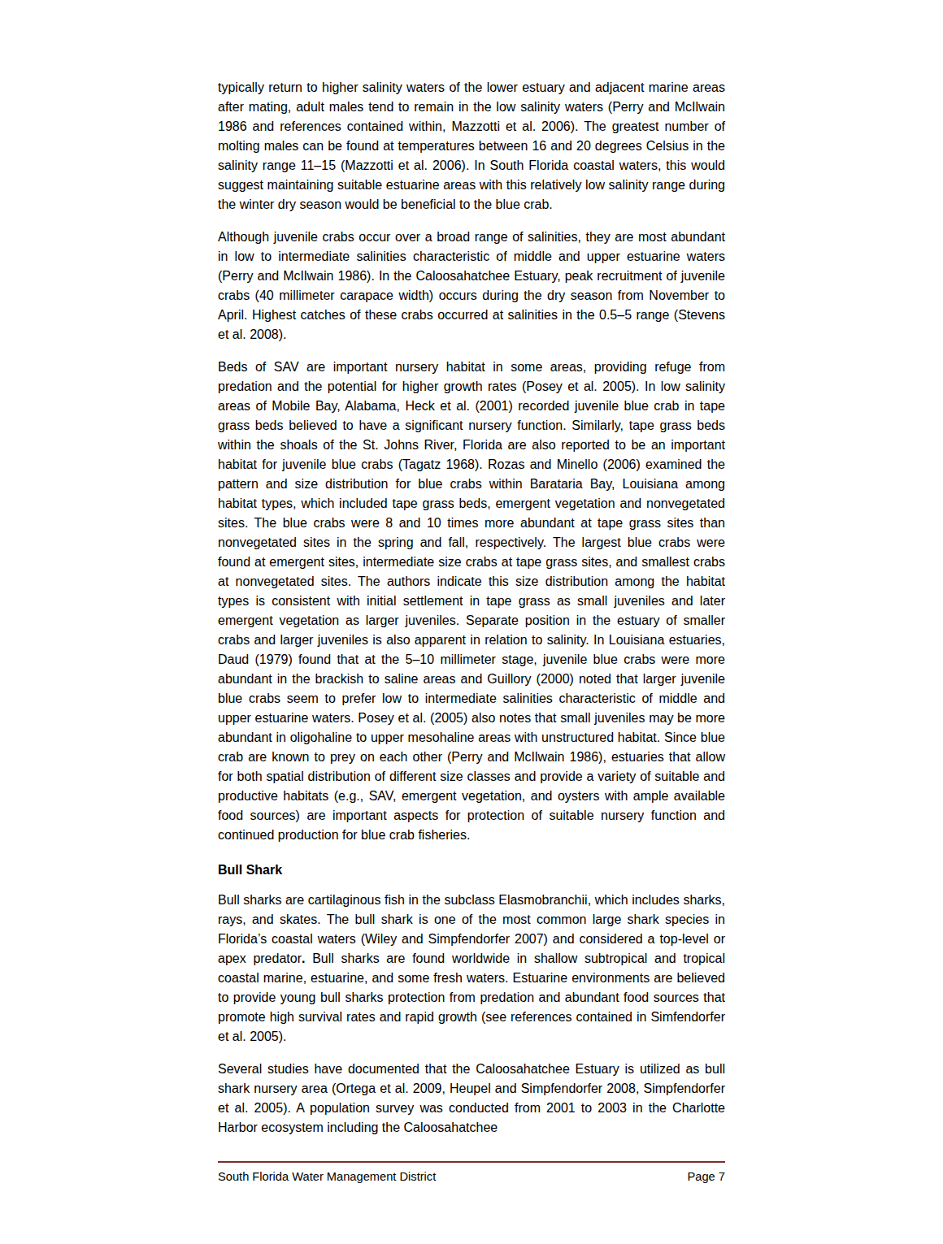typically return to higher salinity waters of the lower estuary and adjacent marine areas after mating, adult males tend to remain in the low salinity waters (Perry and McIlwain 1986 and references contained within, Mazzotti et al. 2006). The greatest number of molting males can be found at temperatures between 16 and 20 degrees Celsius in the salinity range 11–15 (Mazzotti et al. 2006). In South Florida coastal waters, this would suggest maintaining suitable estuarine areas with this relatively low salinity range during the winter dry season would be beneficial to the blue crab.
Although juvenile crabs occur over a broad range of salinities, they are most abundant in low to intermediate salinities characteristic of middle and upper estuarine waters (Perry and McIlwain 1986). In the Caloosahatchee Estuary, peak recruitment of juvenile crabs (40 millimeter carapace width) occurs during the dry season from November to April. Highest catches of these crabs occurred at salinities in the 0.5–5 range (Stevens et al. 2008).
Beds of SAV are important nursery habitat in some areas, providing refuge from predation and the potential for higher growth rates (Posey et al. 2005). In low salinity areas of Mobile Bay, Alabama, Heck et al. (2001) recorded juvenile blue crab in tape grass beds believed to have a significant nursery function. Similarly, tape grass beds within the shoals of the St. Johns River, Florida are also reported to be an important habitat for juvenile blue crabs (Tagatz 1968). Rozas and Minello (2006) examined the pattern and size distribution for blue crabs within Barataria Bay, Louisiana among habitat types, which included tape grass beds, emergent vegetation and nonvegetated sites. The blue crabs were 8 and 10 times more abundant at tape grass sites than nonvegetated sites in the spring and fall, respectively. The largest blue crabs were found at emergent sites, intermediate size crabs at tape grass sites, and smallest crabs at nonvegetated sites. The authors indicate this size distribution among the habitat types is consistent with initial settlement in tape grass as small juveniles and later emergent vegetation as larger juveniles. Separate position in the estuary of smaller crabs and larger juveniles is also apparent in relation to salinity. In Louisiana estuaries, Daud (1979) found that at the 5–10 millimeter stage, juvenile blue crabs were more abundant in the brackish to saline areas and Guillory (2000) noted that larger juvenile blue crabs seem to prefer low to intermediate salinities characteristic of middle and upper estuarine waters. Posey et al. (2005) also notes that small juveniles may be more abundant in oligohaline to upper mesohaline areas with unstructured habitat. Since blue crab are known to prey on each other (Perry and McIlwain 1986), estuaries that allow for both spatial distribution of different size classes and provide a variety of suitable and productive habitats (e.g., SAV, emergent vegetation, and oysters with ample available food sources) are important aspects for protection of suitable nursery function and continued production for blue crab fisheries.
Bull Shark
Bull sharks are cartilaginous fish in the subclass Elasmobranchii, which includes sharks, rays, and skates. The bull shark is one of the most common large shark species in Florida’s coastal waters (Wiley and Simpfendorfer 2007) and considered a top-level or apex predator. Bull sharks are found worldwide in shallow subtropical and tropical coastal marine, estuarine, and some fresh waters. Estuarine environments are believed to provide young bull sharks protection from predation and abundant food sources that promote high survival rates and rapid growth (see references contained in Simfendorfer et al. 2005).
Several studies have documented that the Caloosahatchee Estuary is utilized as bull shark nursery area (Ortega et al. 2009, Heupel and Simpfendorfer 2008, Simpfendorfer et al. 2005). A population survey was conducted from 2001 to 2003 in the Charlotte Harbor ecosystem including the Caloosahatchee
South Florida Water Management District Page 7